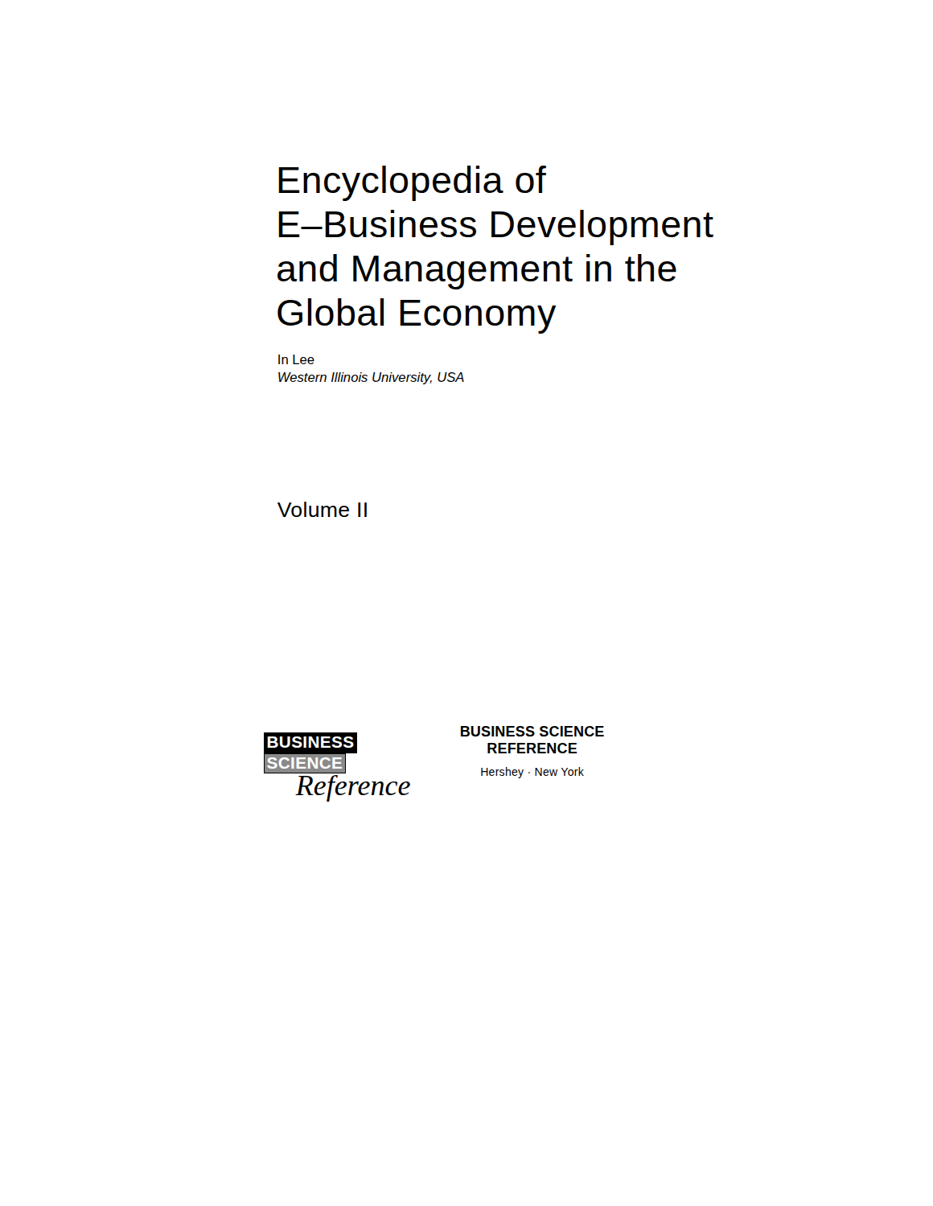Encyclopedia of
E–Business Development
and Management in the
Global Economy
In Lee Western Illinois University, USA
Volume II
BUSINESS SCIENCE Reference
BUSINESS SCIENCE REFERENCE Hershey · New York